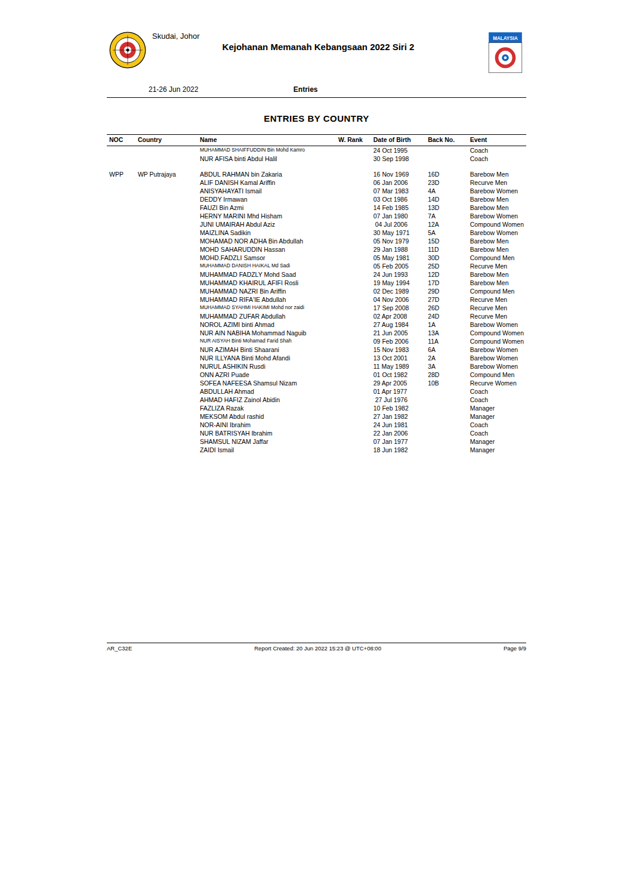Skudai, Johor
Kejohanan Memanah Kebangsaan 2022 Siri 2
21-26 Jun 2022
Entries
ENTRIES BY COUNTRY
| NOC | Country | Name | W. Rank | Date of Birth | Back No. | Event |
| --- | --- | --- | --- | --- | --- | --- |
| | | MUHAMMAD SHAIFFUDDIN Bin Mohd Kamro | | 24 Oct 1995 | | Coach |
| | | NUR AFISA binti Abdul Halil | | 30 Sep 1998 | | Coach |
| WPP | WP Putrajaya | ABDUL RAHMAN bin Zakaria | | 16 Nov 1969 | 16D | Barebow Men |
| | | ALIF DANISH Kamal Ariffin | | 06 Jan 2006 | 23D | Recurve Men |
| | | ANISYAHAYATI Ismail | | 07 Mar 1983 | 4A | Barebow Women |
| | | DEDDY Irmawan | | 03 Oct 1986 | 14D | Barebow Men |
| | | FAUZI Bin Azmi | | 14 Feb 1985 | 13D | Barebow Men |
| | | HERNY MARINI Mhd Hisham | | 07 Jan 1980 | 7A | Barebow Women |
| | | JUNI UMAIRAH Abdul Aziz | | 04 Jul 2006 | 12A | Compound Women |
| | | MAIZLINA Sadikin | | 30 May 1971 | 5A | Barebow Women |
| | | MOHAMAD NOR ADHA Bin Abdullah | | 05 Nov 1979 | 15D | Barebow Men |
| | | MOHD SAHARUDDIN Hassan | | 29 Jan 1988 | 11D | Barebow Men |
| | | MOHD.FADZLI Samsor | | 05 May 1981 | 30D | Compound Men |
| | | MUHAMMAD DANISH HAIKAL Md Sadi | | 05 Feb 2005 | 25D | Recurve Men |
| | | MUHAMMAD FADZLY Mohd Saad | | 24 Jun 1993 | 12D | Barebow Men |
| | | MUHAMMAD KHAIRUL AFIFI Rosli | | 19 May 1994 | 17D | Barebow Men |
| | | MUHAMMAD NAZRI Bin Ariffin | | 02 Dec 1989 | 29D | Compound Men |
| | | MUHAMMAD RIFA'IE Abdullah | | 04 Nov 2006 | 27D | Recurve Men |
| | | MUHAMMAD SYAHMI HAKIMI Mohd nor zaidi | | 17 Sep 2008 | 26D | Recurve Men |
| | | MUHAMMAD ZUFAR Abdullah | | 02 Apr 2008 | 24D | Recurve Men |
| | | NOROL AZIMI binti Ahmad | | 27 Aug 1984 | 1A | Barebow Women |
| | | NUR AIN NABIHA Mohammad Naguib | | 21 Jun 2005 | 13A | Compound Women |
| | | NUR AISYAH Binti Mohamad Farid Shah | | 09 Feb 2006 | 11A | Compound Women |
| | | NUR AZIMAH Binti Shaarani | | 15 Nov 1983 | 6A | Barebow Women |
| | | NUR ILLYANA Binti Mohd Afandi | | 13 Oct 2001 | 2A | Barebow Women |
| | | NURUL ASHIKIN Rusdi | | 11 May 1989 | 3A | Barebow Women |
| | | ONN AZRI Puade | | 01 Oct 1982 | 28D | Compound Men |
| | | SOFEA NAFEESA Shamsul Nizam | | 29 Apr 2005 | 10B | Recurve Women |
| | | ABDULLAH Ahmad | | 01 Apr 1977 | | Coach |
| | | AHMAD HAFIZ Zainol Abidin | | 27 Jul 1976 | | Coach |
| | | FAZLIZA Razak | | 10 Feb 1982 | | Manager |
| | | MEKSOM Abdul rashid | | 27 Jan 1982 | | Manager |
| | | NOR-AINI Ibrahim | | 24 Jun 1981 | | Coach |
| | | NUR BATRISYAH Ibrahim | | 22 Jan 2006 | | Coach |
| | | SHAMSUL NIZAM Jaffar | | 07 Jan 1977 | | Manager |
| | | ZAIDI Ismail | | 18 Jun 1982 | | Manager |
AR_C32E
Report Created: 20 Jun 2022 15:23 @ UTC+08:00
Page 9/9